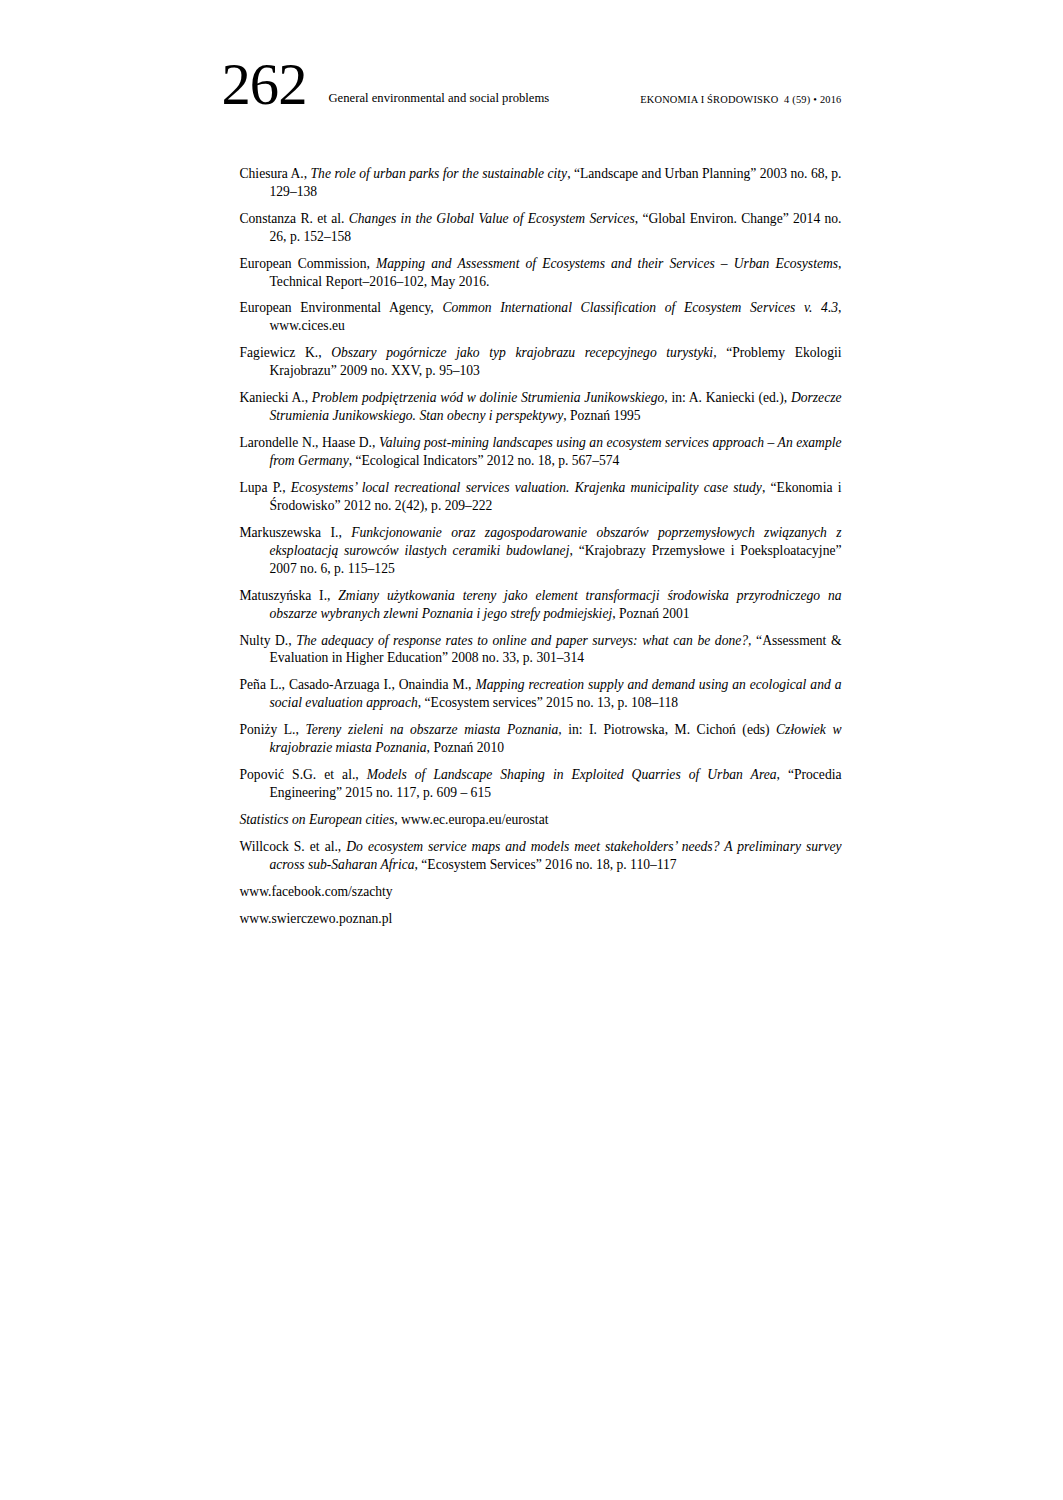262
General environmental and social problems
EKONOMIA I ŚRODOWISKO 4 (59) • 2016
Chiesura A., The role of urban parks for the sustainable city, “Landscape and Urban Planning” 2003 no. 68, p. 129–138
Constanza R. et al. Changes in the Global Value of Ecosystem Services, “Global Environ. Change” 2014 no. 26, p. 152–158
European Commission, Mapping and Assessment of Ecosystems and their Services – Urban Ecosystems, Technical Report–2016–102, May 2016.
European Environmental Agency, Common International Classification of Ecosystem Services v. 4.3, www.cices.eu
Fagiewicz K., Obszary pogórnicze jako typ krajobrazu recepcyjnego turystyki, “Problemy Ekologii Krajobrazu” 2009 no. XXV, p. 95–103
Kaniecki A., Problem podpiętrzenia wód w dolinie Strumienia Junikowskiego, in: A. Kaniecki (ed.), Dorzecze Strumienia Junikowskiego. Stan obecny i perspektywy, Poznań 1995
Larondelle N., Haase D., Valuing post-mining landscapes using an ecosystem services approach – An example from Germany, “Ecological Indicators” 2012 no. 18, p. 567–574
Lupa P., Ecosystems’ local recreational services valuation. Krajenka municipality case study, “Ekonomia i Środowisko” 2012 no. 2(42), p. 209–222
Markuszewska I., Funkcjonowanie oraz zagospodarowanie obszarów poprzemysłowych związanych z eksploatacją surowców ilastych ceramiki budowlanej, “Krajobrazy Przemysłowe i Poeksploatacyjne” 2007 no. 6, p. 115–125
Matuszyńska I., Zmiany użytkowania tereny jako element transformacji środowiska przyrodniczego na obszarze wybranych zlewni Poznania i jego strefy podmiejskiej, Poznań 2001
Nulty D., The adequacy of response rates to online and paper surveys: what can be done?, “Assessment & Evaluation in Higher Education” 2008 no. 33, p. 301–314
Peña L., Casado-Arzuaga I., Onaindia M., Mapping recreation supply and demand using an ecological and a social evaluation approach, “Ecosystem services” 2015 no. 13, p. 108–118
Poniży L., Tereny zieleni na obszarze miasta Poznania, in: I. Piotrowska, M. Cichoń (eds) Człowiek w krajobrazie miasta Poznania, Poznań 2010
Popović S.G. et al., Models of Landscape Shaping in Exploited Quarries of Urban Area, “Procedia Engineering” 2015 no. 117, p. 609 – 615
Statistics on European cities, www.ec.europa.eu/eurostat
Willcock S. et al., Do ecosystem service maps and models meet stakeholders’ needs? A preliminary survey across sub-Saharan Africa, “Ecosystem Services” 2016 no. 18, p. 110–117
www.facebook.com/szachty
www.swierczewo.poznan.pl